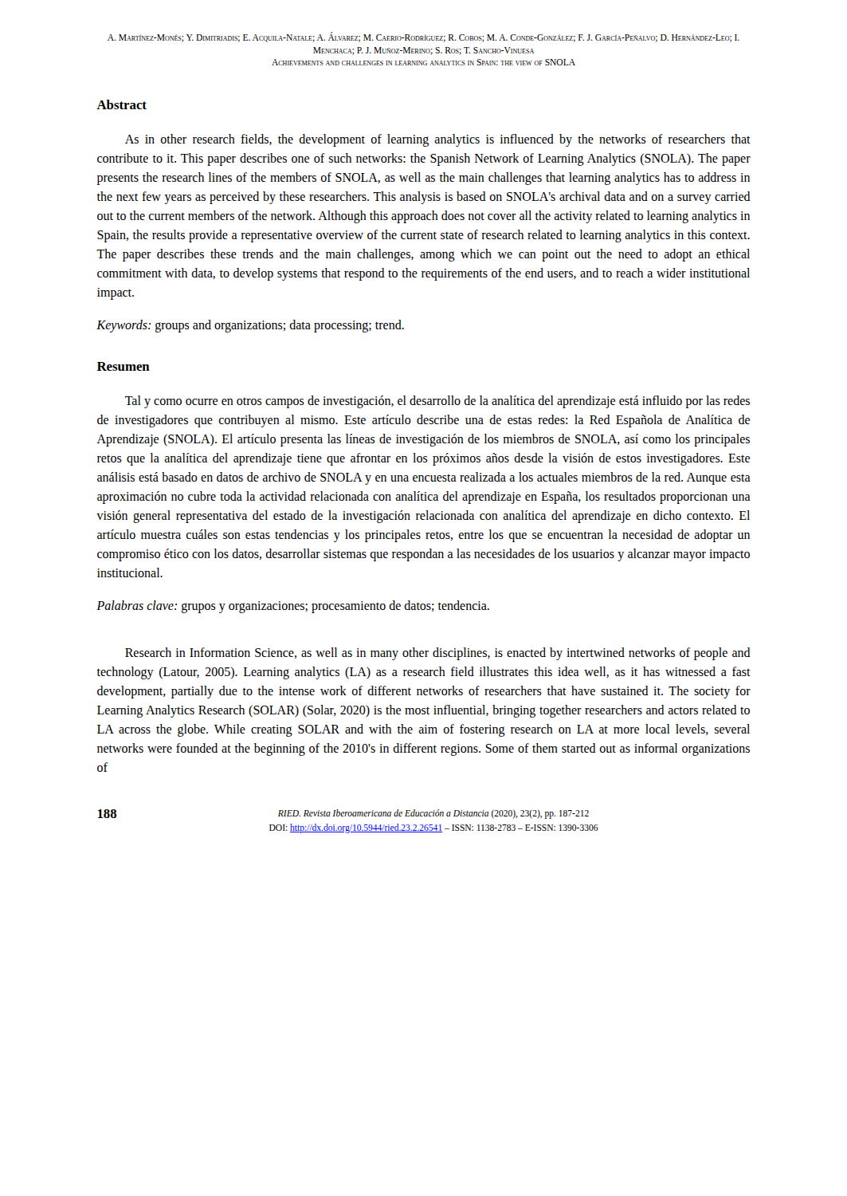A. Martínez-Monés; Y. Dimitriadis; E. Acquila-Natale; A. Álvarez; M. Caerio-Rodríguez; R. Cobos; M. A. Conde-González; F. J. García-Peñalvo; D. Hernández-Leo; I. Menchaca; P. J. Muñoz-Merino; S. Ros; T. Sancho-Vinuesa
Achievements and challenges in learning analytics in Spain: the view of SNOLA
Abstract
As in other research fields, the development of learning analytics is influenced by the networks of researchers that contribute to it. This paper describes one of such networks: the Spanish Network of Learning Analytics (SNOLA). The paper presents the research lines of the members of SNOLA, as well as the main challenges that learning analytics has to address in the next few years as perceived by these researchers. This analysis is based on SNOLA's archival data and on a survey carried out to the current members of the network. Although this approach does not cover all the activity related to learning analytics in Spain, the results provide a representative overview of the current state of research related to learning analytics in this context. The paper describes these trends and the main challenges, among which we can point out the need to adopt an ethical commitment with data, to develop systems that respond to the requirements of the end users, and to reach a wider institutional impact.
Keywords: groups and organizations; data processing; trend.
Resumen
Tal y como ocurre en otros campos de investigación, el desarrollo de la analítica del aprendizaje está influido por las redes de investigadores que contribuyen al mismo. Este artículo describe una de estas redes: la Red Española de Analítica de Aprendizaje (SNOLA). El artículo presenta las líneas de investigación de los miembros de SNOLA, así como los principales retos que la analítica del aprendizaje tiene que afrontar en los próximos años desde la visión de estos investigadores. Este análisis está basado en datos de archivo de SNOLA y en una encuesta realizada a los actuales miembros de la red. Aunque esta aproximación no cubre toda la actividad relacionada con analítica del aprendizaje en España, los resultados proporcionan una visión general representativa del estado de la investigación relacionada con analítica del aprendizaje en dicho contexto. El artículo muestra cuáles son estas tendencias y los principales retos, entre los que se encuentran la necesidad de adoptar un compromiso ético con los datos, desarrollar sistemas que respondan a las necesidades de los usuarios y alcanzar mayor impacto institucional.
Palabras clave: grupos y organizaciones; procesamiento de datos; tendencia.
Research in Information Science, as well as in many other disciplines, is enacted by intertwined networks of people and technology (Latour, 2005). Learning analytics (LA) as a research field illustrates this idea well, as it has witnessed a fast development, partially due to the intense work of different networks of researchers that have sustained it. The society for Learning Analytics Research (SOLAR) (Solar, 2020) is the most influential, bringing together researchers and actors related to LA across the globe. While creating SOLAR and with the aim of fostering research on LA at more local levels, several networks were founded at the beginning of the 2010's in different regions. Some of them started out as informal organizations of
188
RIED. Revista Iberoamericana de Educación a Distancia (2020), 23(2), pp. 187-212
DOI: http://dx.doi.org/10.5944/ried.23.2.26541 – ISSN: 1138-2783 – E-ISSN: 1390-3306